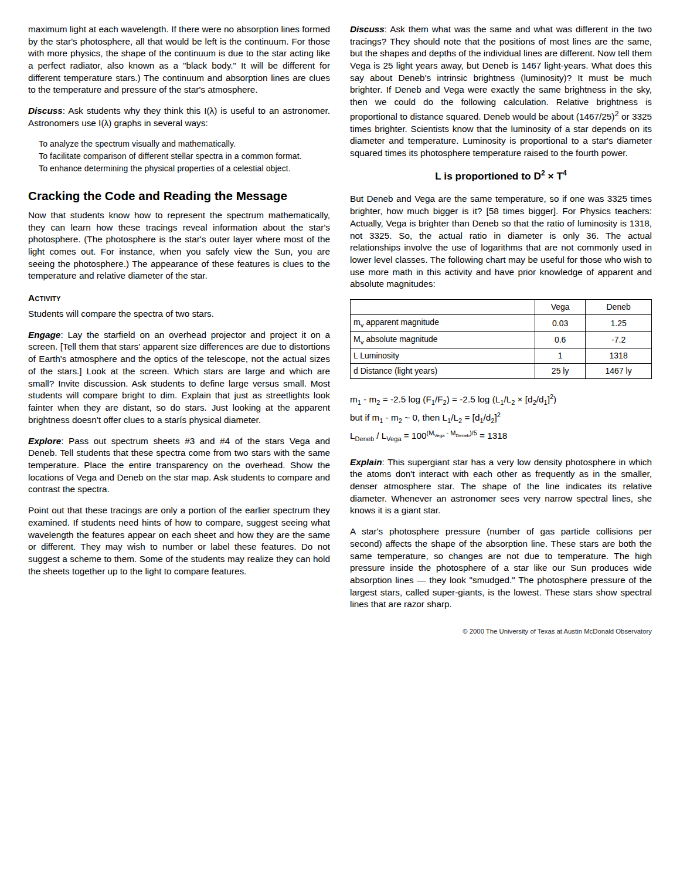maximum light at each wavelength. If there were no absorption lines formed by the star's photosphere, all that would be left is the continuum. For those with more physics, the shape of the continuum is due to the star acting like a perfect radiator, also known as a "black body." It will be different for different temperature stars.) The continuum and absorption lines are clues to the temperature and pressure of the star's atmosphere.
Discuss: Ask students why they think this I(λ) is useful to an astronomer. Astronomers use I(λ) graphs in several ways:
To analyze the spectrum visually and mathematically.
To facilitate comparison of different stellar spectra in a common format.
To enhance determining the physical properties of a celestial object.
Cracking the Code and Reading the Message
Now that students know how to represent the spectrum mathematically, they can learn how these tracings reveal information about the star's photosphere. (The photosphere is the star's outer layer where most of the light comes out. For instance, when you safely view the Sun, you are seeing the photosphere.) The appearance of these features is clues to the temperature and relative diameter of the star.
Activity
Students will compare the spectra of two stars.
Engage: Lay the starfield on an overhead projector and project it on a screen. [Tell them that stars' apparent size differences are due to distortions of Earth's atmosphere and the optics of the telescope, not the actual sizes of the stars.] Look at the screen. Which stars are large and which are small? Invite discussion. Ask students to define large versus small. Most students will compare bright to dim. Explain that just as streetlights look fainter when they are distant, so do stars. Just looking at the apparent brightness doesn't offer clues to a starís physical diameter.
Explore: Pass out spectrum sheets #3 and #4 of the stars Vega and Deneb. Tell students that these spectra come from two stars with the same temperature. Place the entire transparency on the overhead. Show the locations of Vega and Deneb on the star map. Ask students to compare and contrast the spectra.
Point out that these tracings are only a portion of the earlier spectrum they examined. If students need hints of how to compare, suggest seeing what wavelength the features appear on each sheet and how they are the same or different. They may wish to number or label these features. Do not suggest a scheme to them. Some of the students may realize they can hold the sheets together up to the light to compare features.
Discuss: Ask them what was the same and what was different in the two tracings? They should note that the positions of most lines are the same, but the shapes and depths of the individual lines are different. Now tell them Vega is 25 light years away, but Deneb is 1467 light-years. What does this say about Deneb's intrinsic brightness (luminosity)? It must be much brighter. If Deneb and Vega were exactly the same brightness in the sky, then we could do the following calculation. Relative brightness is proportional to distance squared. Deneb would be about (1467/25)2 or 3325 times brighter. Scientists know that the luminosity of a star depends on its diameter and temperature. Luminosity is proportional to a star's diameter squared times its photosphere temperature raised to the fourth power.
L is proportioned to D2 × T4
But Deneb and Vega are the same temperature, so if one was 3325 times brighter, how much bigger is it? [58 times bigger]. For Physics teachers: Actually, Vega is brighter than Deneb so that the ratio of luminosity is 1318, not 3325. So, the actual ratio in diameter is only 36. The actual relationships involve the use of logarithms that are not commonly used in lower level classes. The following chart may be useful for those who wish to use more math in this activity and have prior knowledge of apparent and absolute magnitudes:
| | Vega | Deneb |
| m v apparent magnitude | 0.03 | 1.25 |
| M v absolute magnitude | 0.6 | -7.2 |
| L Luminosity | 1 | 1318 |
| d Distance (light years) | 25 ly | 1467 ly |
m1 - m2 = -2.5 log (F1/F2) = -2.5 log (L1/L2 × [d2/d1]2)
but if m1 - m2 ~ 0, then L1/L2 = [d1/d2]2
LDeneb / LVega = 100(MVega - MDeneb)/5 = 1318
Explain: This supergiant star has a very low density photosphere in which the atoms don't interact with each other as frequently as in the smaller, denser atmosphere star. The shape of the line indicates its relative diameter. Whenever an astronomer sees very narrow spectral lines, she knows it is a giant star.
A star's photosphere pressure (number of gas particle collisions per second) affects the shape of the absorption line. These stars are both the same temperature, so changes are not due to temperature. The high pressure inside the photosphere of a star like our Sun produces wide absorption lines — they look "smudged." The photosphere pressure of the largest stars, called super-giants, is the lowest. These stars show spectral lines that are razor sharp.
© 2000 The University of Texas at Austin McDonald Observatory